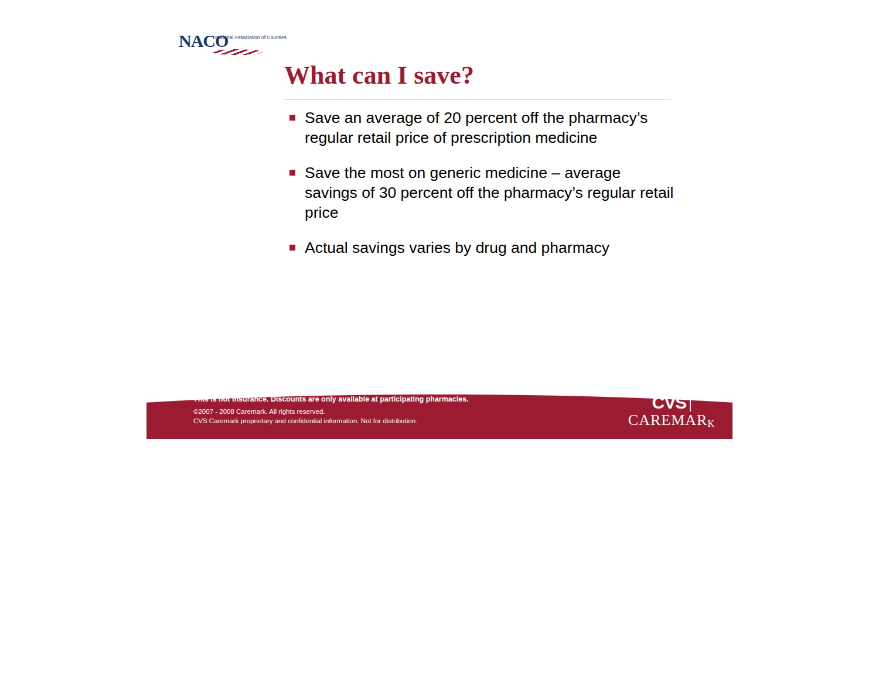NACO
National Association of Counties
What can I save?
Save an average of 20 percent off the pharmacy’s regular retail price of prescription medicine
Save the most on generic medicine – average savings of 30 percent off the pharmacy’s regular retail price
Actual savings varies by drug and pharmacy
This is not insurance. Discounts are only available at participating pharmacies. ©2007 - 2008 Caremark. All rights reserved.
CVS Caremark proprietary and confidential information. Not for distribution.
6
CVS
CAREMARK